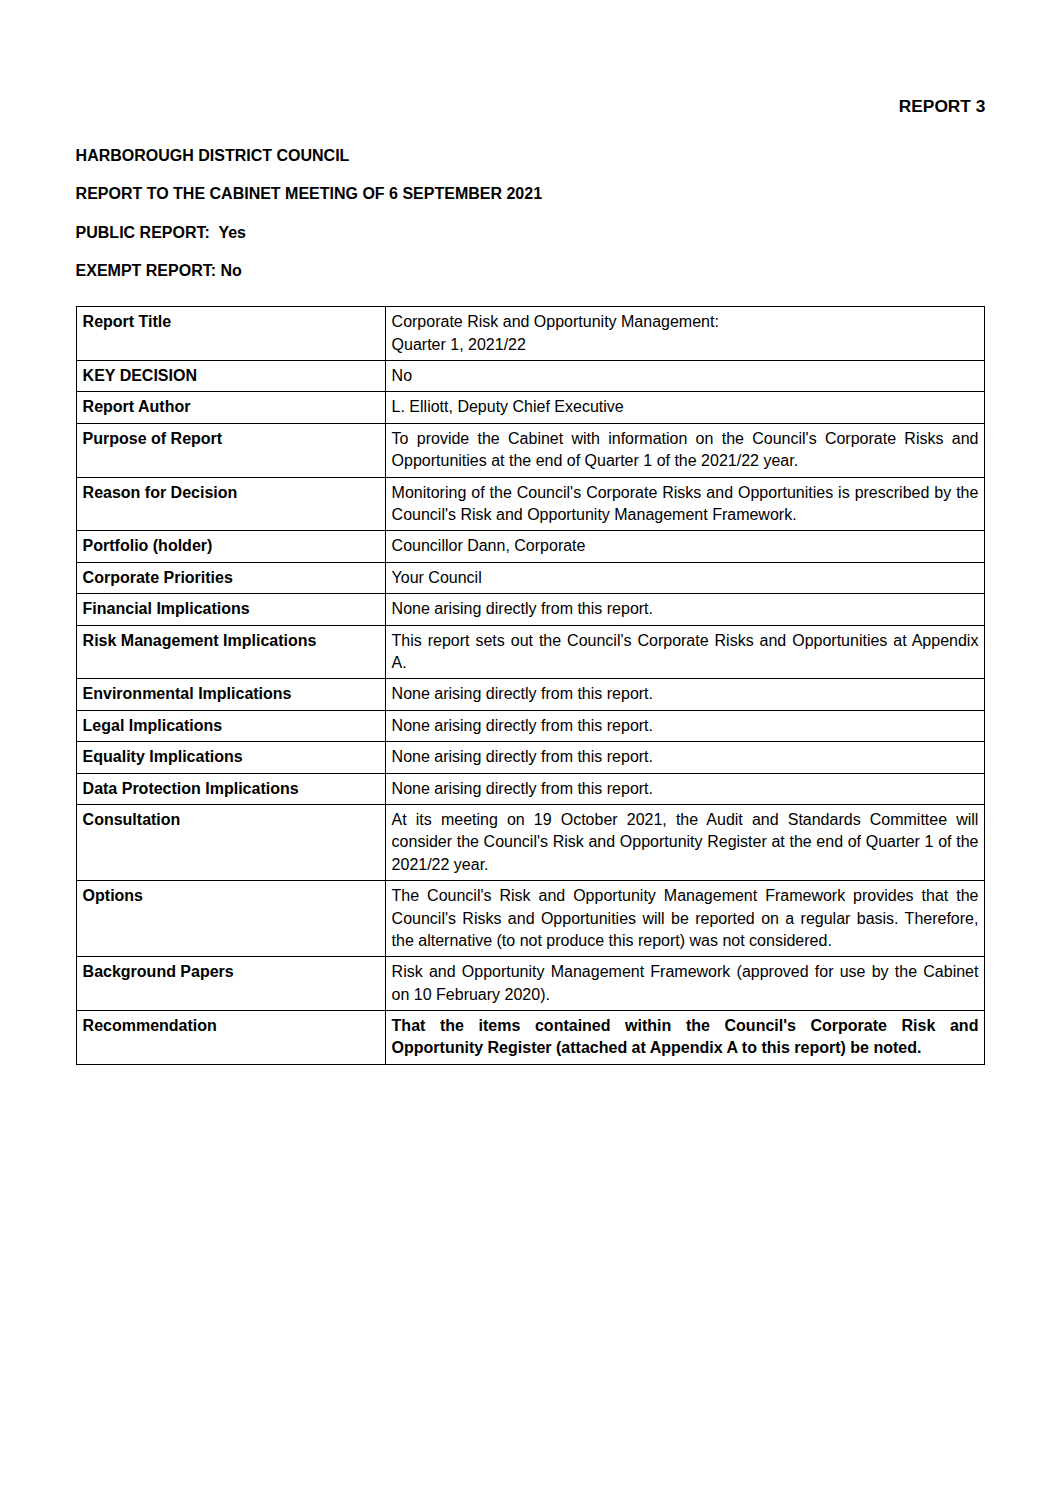REPORT 3
HARBOROUGH DISTRICT COUNCIL
REPORT TO THE CABINET MEETING OF 6 SEPTEMBER 2021
PUBLIC REPORT: Yes
EXEMPT REPORT: No
| Report Title | Corporate Risk and Opportunity Management: Quarter 1, 2021/22 |
| KEY DECISION | No |
| Report Author | L. Elliott, Deputy Chief Executive |
| Purpose of Report | To provide the Cabinet with information on the Council's Corporate Risks and Opportunities at the end of Quarter 1 of the 2021/22 year. |
| Reason for Decision | Monitoring of the Council's Corporate Risks and Opportunities is prescribed by the Council's Risk and Opportunity Management Framework. |
| Portfolio (holder) | Councillor Dann, Corporate |
| Corporate Priorities | Your Council |
| Financial Implications | None arising directly from this report. |
| Risk Management Implications | This report sets out the Council's Corporate Risks and Opportunities at Appendix A. |
| Environmental Implications | None arising directly from this report. |
| Legal Implications | None arising directly from this report. |
| Equality Implications | None arising directly from this report. |
| Data Protection Implications | None arising directly from this report. |
| Consultation | At its meeting on 19 October 2021, the Audit and Standards Committee will consider the Council's Risk and Opportunity Register at the end of Quarter 1 of the 2021/22 year. |
| Options | The Council's Risk and Opportunity Management Framework provides that the Council's Risks and Opportunities will be reported on a regular basis. Therefore, the alternative (to not produce this report) was not considered. |
| Background Papers | Risk and Opportunity Management Framework (approved for use by the Cabinet on 10 February 2020). |
| Recommendation | That the items contained within the Council's Corporate Risk and Opportunity Register (attached at Appendix A to this report) be noted. |